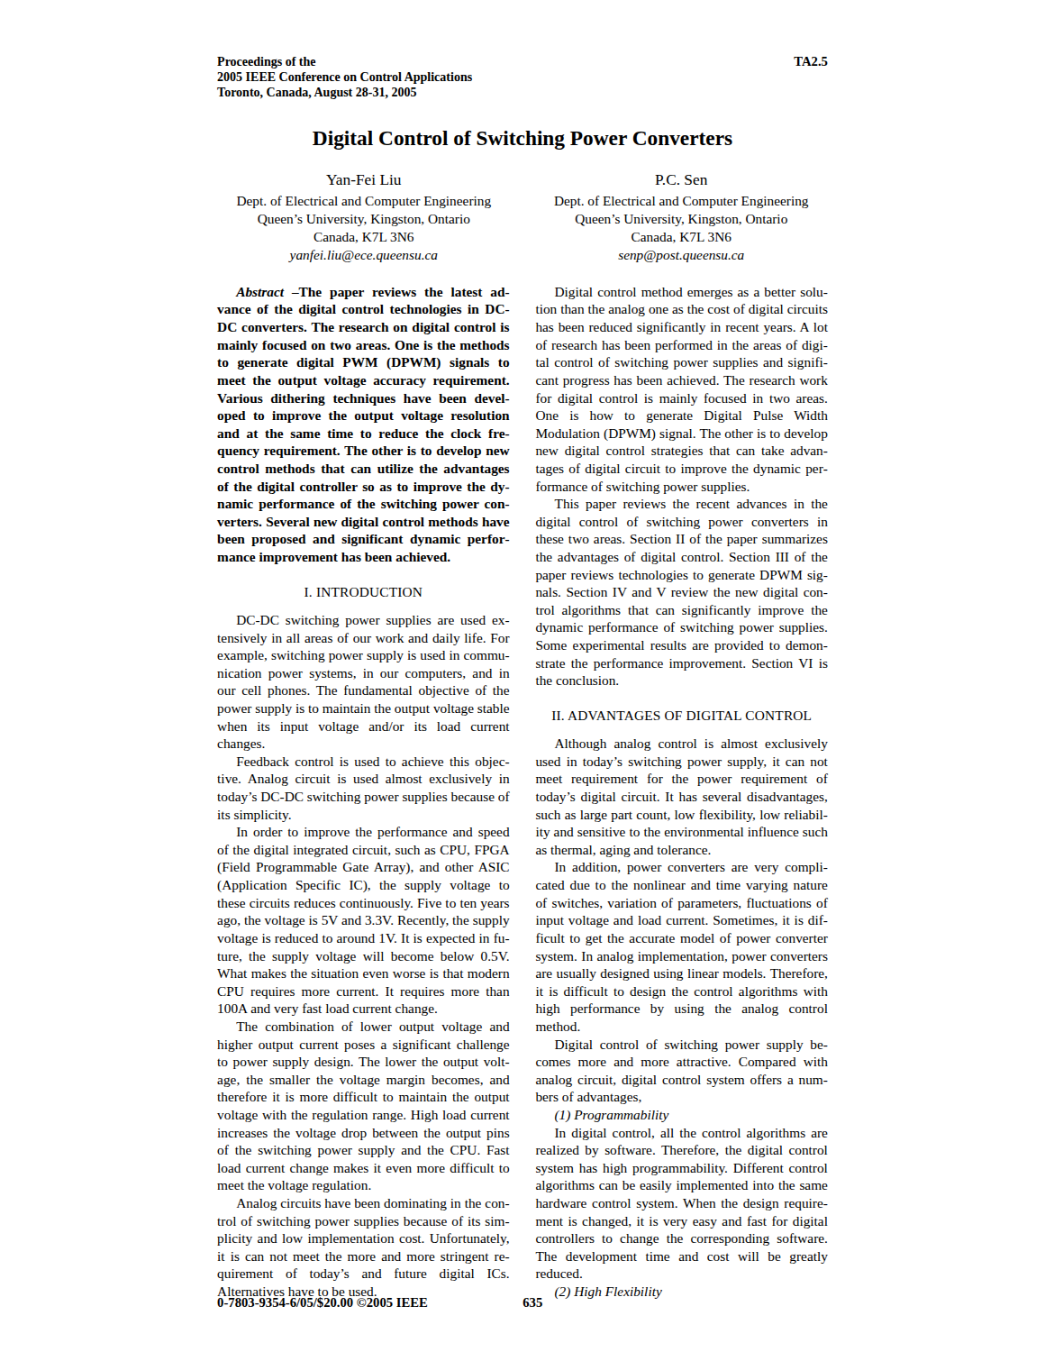Proceedings of the
2005 IEEE Conference on Control Applications
Toronto, Canada, August 28-31, 2005
TA2.5
Digital Control of Switching Power Converters
Yan-Fei Liu
Dept. of Electrical and Computer Engineering
Queen’s University, Kingston, Ontario
Canada, K7L 3N6
yanfei.liu@ece.queensu.ca
P.C. Sen
Dept. of Electrical and Computer Engineering
Queen’s University, Kingston, Ontario
Canada, K7L 3N6
senp@post.queensu.ca
Abstract –The paper reviews the latest advance of the digital control technologies in DC-DC converters. The research on digital control is mainly focused on two areas. One is the methods to generate digital PWM (DPWM) signals to meet the output voltage accuracy requirement. Various dithering techniques have been developed to improve the output voltage resolution and at the same time to reduce the clock frequency requirement. The other is to develop new control methods that can utilize the advantages of the digital controller so as to improve the dynamic performance of the switching power converters. Several new digital control methods have been proposed and significant dynamic performance improvement has been achieved.
I. Introduction
DC-DC switching power supplies are used extensively in all areas of our work and daily life. For example, switching power supply is used in communication power systems, in our computers, and in our cell phones. The fundamental objective of the power supply is to maintain the output voltage stable when its input voltage and/or its load current changes.
Feedback control is used to achieve this objective. Analog circuit is used almost exclusively in today’s DC-DC switching power supplies because of its simplicity.
In order to improve the performance and speed of the digital integrated circuit, such as CPU, FPGA (Field Programmable Gate Array), and other ASIC (Application Specific IC), the supply voltage to these circuits reduces continuously. Five to ten years ago, the voltage is 5V and 3.3V. Recently, the supply voltage is reduced to around 1V. It is expected in future, the supply voltage will become below 0.5V. What makes the situation even worse is that modern CPU requires more current. It requires more than 100A and very fast load current change.
The combination of lower output voltage and higher output current poses a significant challenge to power supply design. The lower the output voltage, the smaller the voltage margin becomes, and therefore it is more difficult to maintain the output voltage with the regulation range. High load current increases the voltage drop between the output pins of the switching power supply and the CPU. Fast load current change makes it even more difficult to meet the voltage regulation.
Analog circuits have been dominating in the control of switching power supplies because of its simplicity and low implementation cost. Unfortunately, it is can not meet the more and more stringent requirement of today’s and future digital ICs. Alternatives have to be used.
Digital control method emerges as a better solution than the analog one as the cost of digital circuits has been reduced significantly in recent years. A lot of research has been performed in the areas of digital control of switching power supplies and significant progress has been achieved. The research work for digital control is mainly focused in two areas. One is how to generate Digital Pulse Width Modulation (DPWM) signal. The other is to develop new digital control strategies that can take advantages of digital circuit to improve the dynamic performance of switching power supplies.
This paper reviews the recent advances in the digital control of switching power converters in these two areas. Section II of the paper summarizes the advantages of digital control. Section III of the paper reviews technologies to generate DPWM signals. Section IV and V review the new digital control algorithms that can significantly improve the dynamic performance of switching power supplies. Some experimental results are provided to demonstrate the performance improvement. Section VI is the conclusion.
II. Advantages of Digital Control
Although analog control is almost exclusively used in today’s switching power supply, it can not meet requirement for the power requirement of today’s digital circuit. It has several disadvantages, such as large part count, low flexibility, low reliability and sensitive to the environmental influence such as thermal, aging and tolerance.
In addition, power converters are very complicated due to the nonlinear and time varying nature of switches, variation of parameters, fluctuations of input voltage and load current. Sometimes, it is difficult to get the accurate model of power converter system. In analog implementation, power converters are usually designed using linear models. Therefore, it is difficult to design the control algorithms with high performance by using the analog control method.
Digital control of switching power supply becomes more and more attractive. Compared with analog circuit, digital control system offers a numbers of advantages,
(1) Programmability
In digital control, all the control algorithms are realized by software. Therefore, the digital control system has high programmability. Different control algorithms can be easily implemented into the same hardware control system. When the design requirement is changed, it is very easy and fast for digital controllers to change the corresponding software. The development time and cost will be greatly reduced.
(2) High Flexibility
0-7803-9354-6/05/$20.00 ©2005 IEEE
635